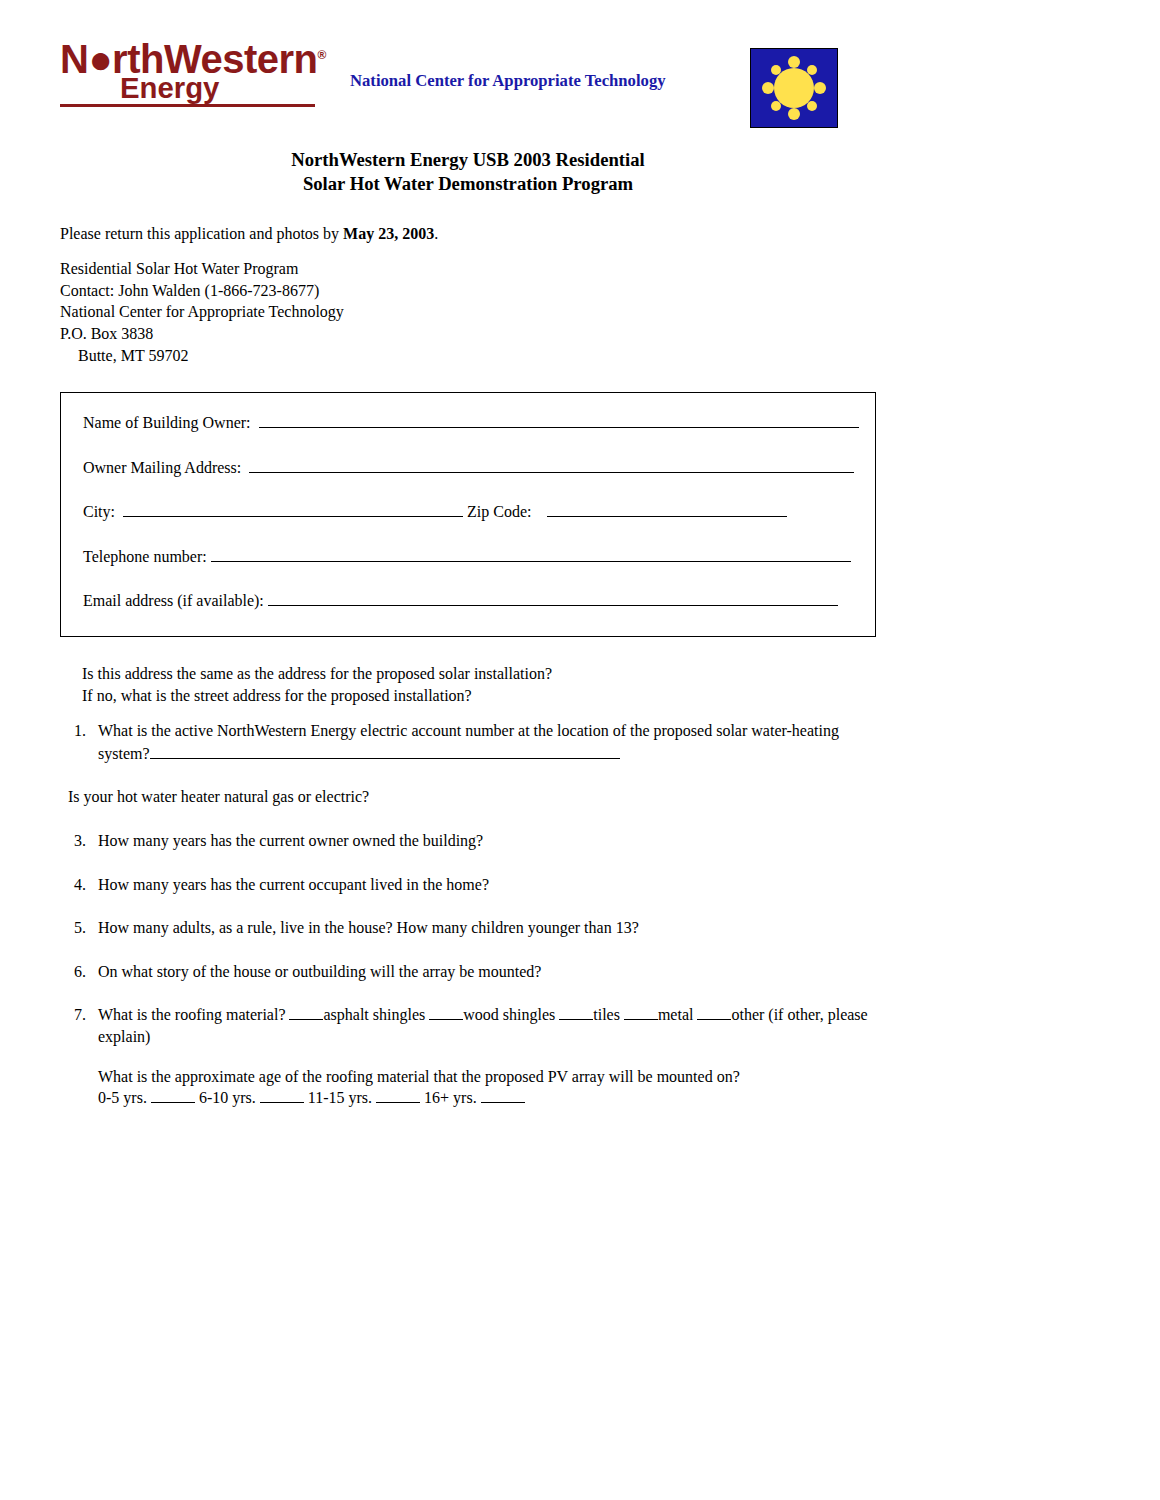N●rthWestern® Energy
National Center for Appropriate Technology
NorthWestern Energy USB 2003 Residential
Solar Hot Water Demonstration Program
Please return this application and photos by May 23, 2003.
Residential Solar Hot Water Program
Contact: John Walden (1-866-723-8677)
National Center for Appropriate Technology
P.O. Box 3838
Butte, MT 59702
Name of Building Owner:
Owner Mailing Address:
City: Zip Code:
Telephone number:
Email address (if available):
Is this address the same as the address for the proposed solar installation?
If no, what is the street address for the proposed installation?
What is the active NorthWestern Energy electric account number at the location of the proposed solar water-heating system?
Is your hot water heater natural gas or electric?
How many years has the current owner owned the building?
How many years has the current occupant lived in the home?
How many adults, as a rule, live in the house? How many children younger than 13?
On what story of the house or outbuilding will the array be mounted?
What is the roofing material? asphalt shingles wood shingles tiles metal other (if other, please explain)
What is the approximate age of the roofing material that the proposed PV array will be mounted on?
0-5 yrs. 6-10 yrs. 11-15 yrs. 16+ yrs.